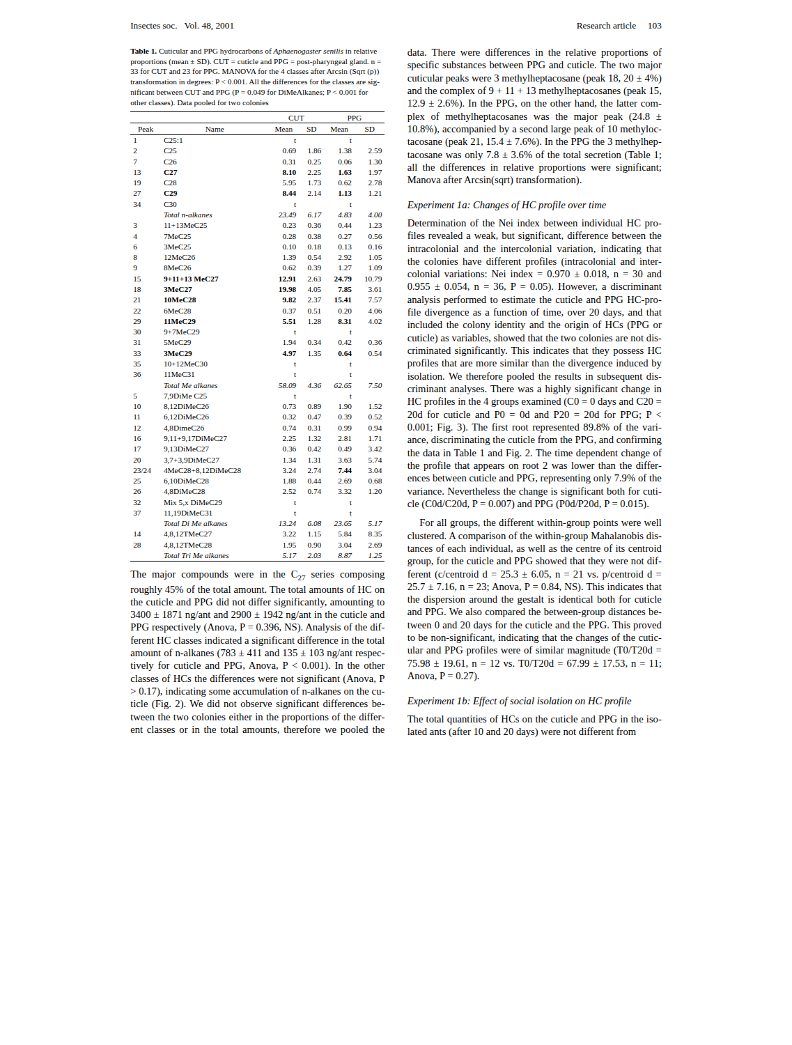Insectes soc. Vol. 48, 2001
Research article 103
Table 1. Cuticular and PPG hydrocarbons of Aphaenogaster senilis in relative proportions (mean ± SD). CUT = cuticle and PPG = post-pharyngeal gland. n = 33 for CUT and 23 for PPG. MANOVA for the 4 classes after Arcsin (Sqrt (p)) transformation in degrees: P < 0.001. All the differences for the classes are significant between CUT and PPG (P = 0.049 for DiMeAlkanes; P < 0.001 for other classes). Data pooled for two colonies
| | | CUT | PPG |
| --- | --- | --- | --- |
| Peak | Name | Mean | SD | Mean | SD |
| 1 | C25:1 | t | | t | |
| 2 | C25 | 0.69 | 1.86 | 1.38 | 2.59 |
| 7 | C26 | 0.31 | 0.25 | 0.06 | 1.30 |
| 13 | C27 | 8.10 | 2.25 | 1.63 | 1.97 |
| 19 | C28 | 5.95 | 1.73 | 0.62 | 2.78 |
| 27 | C29 | 8.44 | 2.14 | 1.13 | 1.21 |
| 34 | C30 | t | | t | |
| | Total n-alkanes | 23.49 | 6.17 | 4.83 | 4.00 |
| 3 | 11+13MeC25 | 0.23 | 0.36 | 0.44 | 1.23 |
| 4 | 7MeC25 | 0.28 | 0.38 | 0.27 | 0.56 |
| 6 | 3MeC25 | 0.10 | 0.18 | 0.13 | 0.16 |
| 8 | 12MeC26 | 1.39 | 0.54 | 2.92 | 1.05 |
| 9 | 8MeC26 | 0.62 | 0.39 | 1.27 | 1.09 |
| 15 | 9+11+13 MeC27 | 12.91 | 2.63 | 24.79 | 10.79 |
| 18 | 3MeC27 | 19.98 | 4.05 | 7.85 | 3.61 |
| 21 | 10MeC28 | 9.82 | 2.37 | 15.41 | 7.57 |
| 22 | 6MeC28 | 0.37 | 0.51 | 0.20 | 4.06 |
| 29 | 11MeC29 | 5.51 | 1.28 | 8.31 | 4.02 |
| 30 | 9+7MeC29 | t | | t | |
| 31 | 5MeC29 | 1.94 | 0.34 | 0.42 | 0.36 |
| 33 | 3MeC29 | 4.97 | 1.35 | 0.64 | 0.54 |
| 35 | 10+12MeC30 | t | | t | |
| 36 | 11MeC31 | t | | t | |
| | Total Me alkanes | 58.09 | 4.36 | 62.65 | 7.50 |
| 5 | 7,9DiMe C25 | t | | t | |
| 10 | 8,12DiMeC26 | 0.73 | 0.89 | 1.90 | 1.52 |
| 11 | 6,12DiMeC26 | 0.32 | 0.47 | 0.39 | 0.52 |
| 12 | 4,8DimeC26 | 0.74 | 0.31 | 0.99 | 0.94 |
| 16 | 9,11+9,17DiMeC27 | 2.25 | 1.32 | 2.81 | 1.71 |
| 17 | 9,13DiMeC27 | 0.36 | 0.42 | 0.49 | 3.42 |
| 20 | 3,7+3,9DiMeC27 | 1.34 | 1.31 | 3.63 | 5.74 |
| 23/24 | 4MeC28+8,12DiMeC28 | 3.24 | 2.74 | 7.44 | 3.04 |
| 25 | 6,10DiMeC28 | 1.88 | 0.44 | 2.69 | 0.68 |
| 26 | 4,8DiMeC28 | 2.52 | 0.74 | 3.32 | 1.20 |
| 32 | Mix 5,x DiMeC29 | t | | t | |
| 37 | 11,19DiMeC31 | t | | t | |
| | Total Di Me alkanes | 13.24 | 6.08 | 23.65 | 5.17 |
| 14 | 4,8,12TMeC27 | 3.22 | 1.15 | 5.84 | 8.35 |
| 28 | 4,8,12TMeC28 | 1.95 | 0.90 | 3.04 | 2.69 |
| | Total Tri Me alkanes | 5.17 | 2.03 | 8.87 | 1.25 |
The major compounds were in the C27 series composing roughly 45% of the total amount. The total amounts of HC on the cuticle and PPG did not differ significantly, amounting to 3400 ± 1871 ng/ant and 2900 ± 1942 ng/ant in the cuticle and PPG respectively (Anova, P = 0.396, NS). Analysis of the different HC classes indicated a significant difference in the total amount of n-alkanes (783 ± 411 and 135 ± 103 ng/ant respectively for cuticle and PPG, Anova, P < 0.001). In the other classes of HCs the differences were not significant (Anova, P > 0.17), indicating some accumulation of n-alkanes on the cuticle (Fig. 2). We did not observe significant differences between the two colonies either in the proportions of the different classes or in the total amounts, therefore we pooled the data. There were differences in the relative proportions of specific substances between PPG and cuticle. The two major cuticular peaks were 3 methylheptacosane (peak 18, 20 ± 4%) and the complex of 9 + 11 + 13 methylheptacosanes (peak 15, 12.9 ± 2.6%). In the PPG, on the other hand, the latter complex of methylheptacosanes was the major peak (24.8 ± 10.8%), accompanied by a second large peak of 10 methyloctacosane (peak 21, 15.4 ± 7.6%). In the PPG the 3 methylheptacosane was only 7.8 ± 3.6% of the total secretion (Table 1; all the differences in relative proportions were significant; Manova after Arcsin(sqrt) transformation).
Experiment 1a: Changes of HC profile over time
Determination of the Nei index between individual HC profiles revealed a weak, but significant, difference between the intracolonial and the intercolonial variation, indicating that the colonies have different profiles (intracolonial and intercolonial variations: Nei index = 0.970 ± 0.018, n = 30 and 0.955 ± 0.054, n = 36, P = 0.05). However, a discriminant analysis performed to estimate the cuticle and PPG HC-profile divergence as a function of time, over 20 days, and that included the colony identity and the origin of HCs (PPG or cuticle) as variables, showed that the two colonies are not discriminated significantly. This indicates that they possess HC profiles that are more similar than the divergence induced by isolation. We therefore pooled the results in subsequent discriminant analyses. There was a highly significant change in HC profiles in the 4 groups examined (C0 = 0 days and C20 = 20d for cuticle and P0 = 0d and P20 = 20d for PPG; P < 0.001; Fig. 3). The first root represented 89.8% of the variance, discriminating the cuticle from the PPG, and confirming the data in Table 1 and Fig. 2. The time dependent change of the profile that appears on root 2 was lower than the differences between cuticle and PPG, representing only 7.9% of the variance. Nevertheless the change is significant both for cuticle (C0d/C20d, P = 0.007) and PPG (P0d/P20d, P = 0.015).
For all groups, the different within-group points were well clustered. A comparison of the within-group Mahalanobis distances of each individual, as well as the centre of its centroid group, for the cuticle and PPG showed that they were not different (c/centroid d = 25.3 ± 6.05, n = 21 vs. p/centroid d = 25.7 ± 7.16, n = 23; Anova, P = 0.84, NS). This indicates that the dispersion around the gestalt is identical both for cuticle and PPG. We also compared the between-group distances between 0 and 20 days for the cuticle and the PPG. This proved to be non-significant, indicating that the changes of the cuticular and PPG profiles were of similar magnitude (T0/T20d = 75.98 ± 19.61, n = 12 vs. T0/T20d = 67.99 ± 17.53, n = 11; Anova, P = 0.27).
Experiment 1b: Effect of social isolation on HC profile
The total quantities of HCs on the cuticle and PPG in the isolated ants (after 10 and 20 days) were not different from